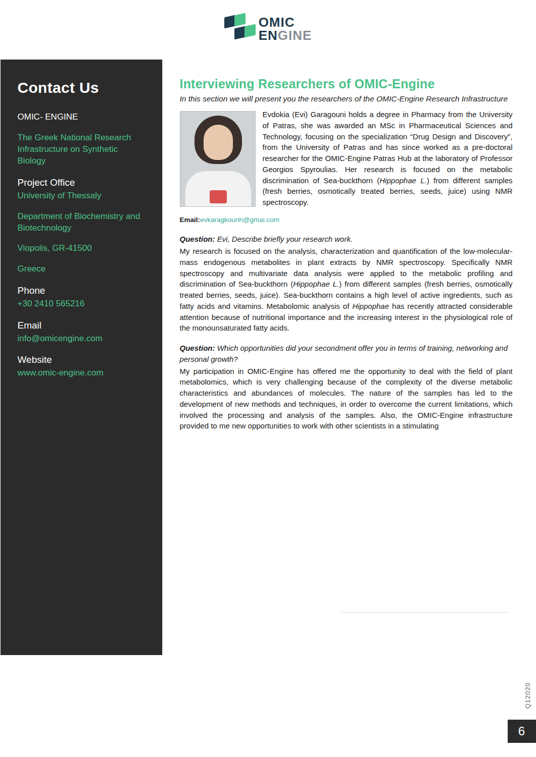OMIC ENGINE
Contact Us
OMIC- ENGINE
The Greek National Research Infrastructure on Synthetic Biology
Project Office
University of Thessaly
Department of Biochemistry and Biotechnology
Viopolis, GR-41500
Greece
Phone
+30 2410 565216
Email
info@omicengine.com
Website
www.omic-engine.com
Interviewing Researchers of OMIC-Engine
In this section we will present you the researchers of the OMIC-Engine Research Infrastructure
Evdokia (Evi) Garagouni holds a degree in Pharmacy from the University of Patras, she was awarded an MSc in Pharmaceutical Sciences and Technology, focusing on the specialization “Drug Design and Discovery”, from the University of Patras and has since worked as a pre-doctoral researcher for the OMIC-Engine Patras Hub at the laboratory of Professor Georgios Spyroulias. Her research is focused on the metabolic discrimination of Sea-buckthorn (Hippophae L.) from different samples (fresh berries, osmotically treated berries, seeds, juice) using NMR spectroscopy.
Email: evkaragkounh@gmai.com
Question: Evi, Describe briefly your research work.
My research is focused on the analysis, characterization and quantification of the low-molecular-mass endogenous metabolites in plant extracts by NMR spectroscopy. Specifically NMR spectroscopy and multivariate data analysis were applied to the metabolic profiling and discrimination of Sea-buckthorn (Hippophae L.) from different samples (fresh berries, osmotically treated berries, seeds, juice). Sea-buckthorn contains a high level of active ingredients, such as fatty acids and vitamins. Metabolomic analysis of Hippophae has recently attracted considerable attention because of nutritional importance and the increasing interest in the physiological role of the monounsaturated fatty acids.
Question: Which opportunities did your secondment offer you in terms of training, networking and personal growth?
My participation in OMIC-Engine has offered me the opportunity to deal with the field of plant metabolomics, which is very challenging because of the complexity of the diverse metabolic characteristics and abundances of molecules. The nature of the samples has led to the development of new methods and techniques, in order to overcome the current limitations, which involved the processing and analysis of the samples. Also, the OMIC-Engine infrastructure provided to me new opportunities to work with other scientists in a stimulating
Q12020
6